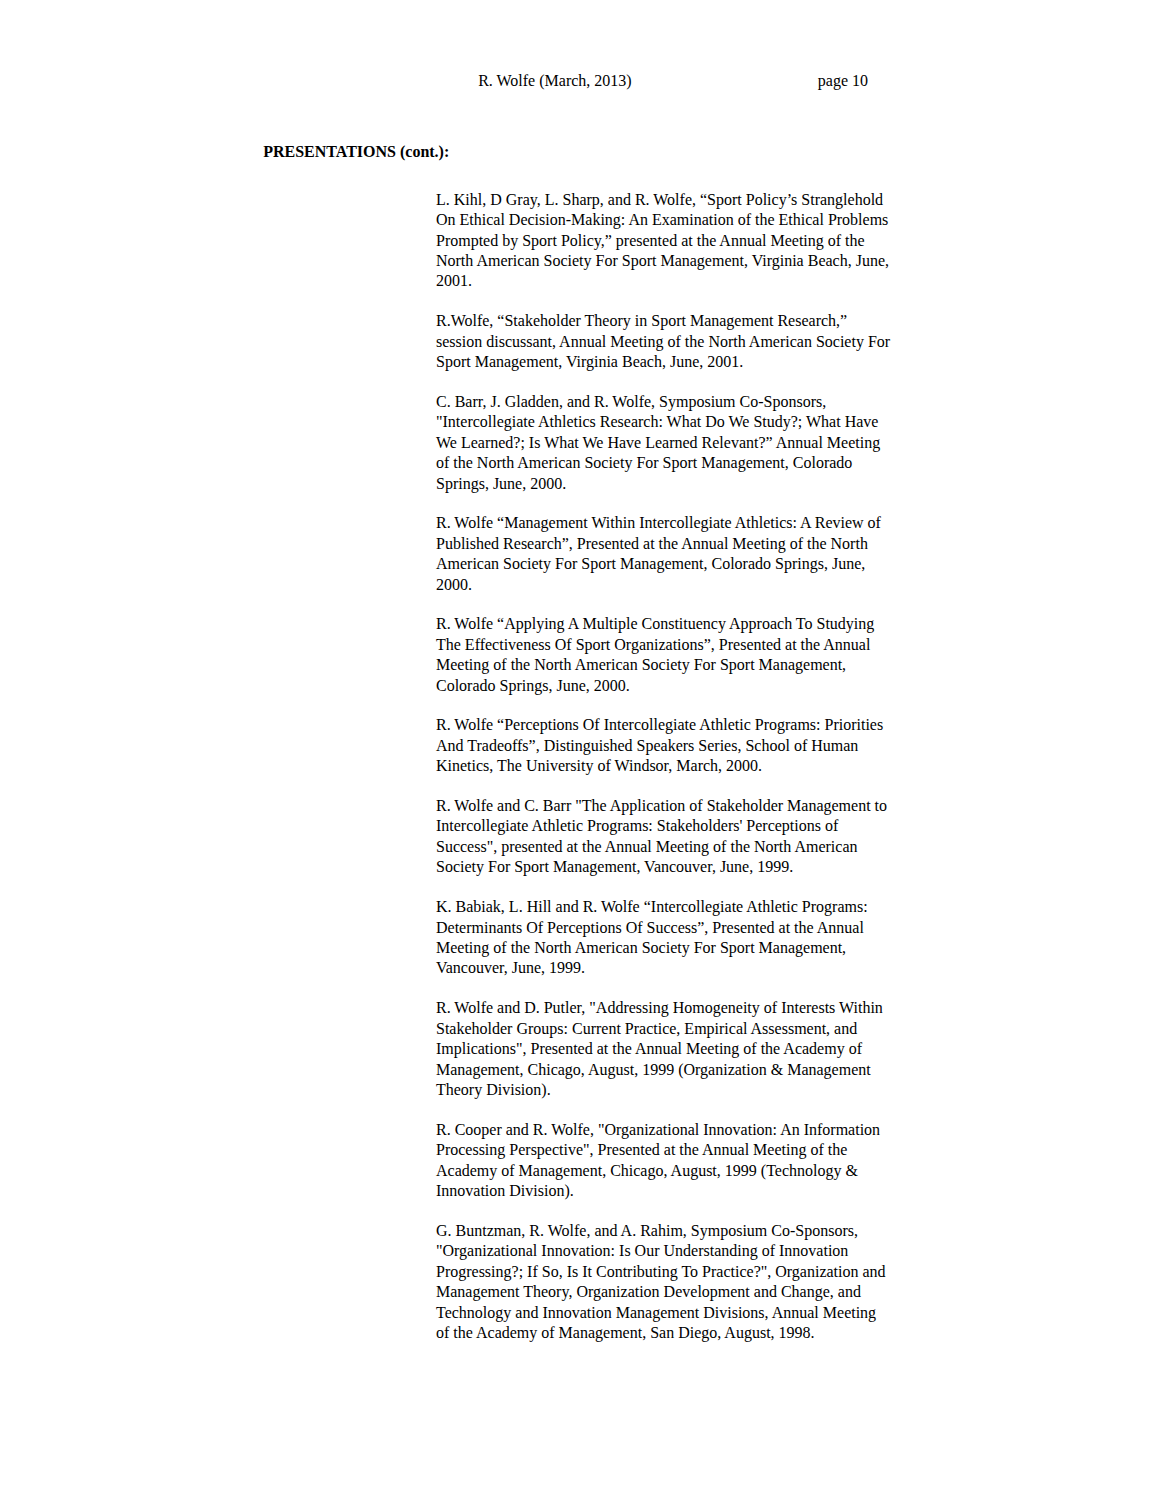R. Wolfe (March, 2013) page 10
PRESENTATIONS (cont.):
L. Kihl, D Gray, L. Sharp, and R. Wolfe, “Sport Policy’s Stranglehold On Ethical Decision-Making: An Examination of the Ethical Problems Prompted by Sport Policy,” presented at the Annual Meeting of the North American Society For Sport Management, Virginia Beach, June, 2001.
R.Wolfe, “Stakeholder Theory in Sport Management Research,” session discussant, Annual Meeting of the North American Society For Sport Management, Virginia Beach, June, 2001.
C. Barr, J. Gladden, and R. Wolfe, Symposium Co-Sponsors, "Intercollegiate Athletics Research: What Do We Study?; What Have We Learned?; Is What We Have Learned Relevant?” Annual Meeting of the North American Society For Sport Management, Colorado Springs, June, 2000.
R. Wolfe “Management Within Intercollegiate Athletics: A Review of Published Research”, Presented at the Annual Meeting of the North American Society For Sport Management, Colorado Springs, June, 2000.
R. Wolfe “Applying A Multiple Constituency Approach To Studying The Effectiveness Of Sport Organizations”, Presented at the Annual Meeting of the North American Society For Sport Management, Colorado Springs, June, 2000.
R. Wolfe “Perceptions Of Intercollegiate Athletic Programs: Priorities And Tradeoffs”, Distinguished Speakers Series, School of Human Kinetics, The University of Windsor, March, 2000.
R. Wolfe and C. Barr "The Application of Stakeholder Management to Intercollegiate Athletic Programs: Stakeholders' Perceptions of Success", presented at the Annual Meeting of the North American Society For Sport Management, Vancouver, June, 1999.
K. Babiak, L. Hill and R. Wolfe “Intercollegiate Athletic Programs: Determinants Of Perceptions Of Success”, Presented at the Annual Meeting of the North American Society For Sport Management, Vancouver, June, 1999.
R. Wolfe and D. Putler, "Addressing Homogeneity of Interests Within Stakeholder Groups: Current Practice, Empirical Assessment, and Implications", Presented at the Annual Meeting of the Academy of Management, Chicago, August, 1999 (Organization & Management Theory Division).
R. Cooper and R. Wolfe, "Organizational Innovation: An Information Processing Perspective", Presented at the Annual Meeting of the Academy of Management, Chicago, August, 1999 (Technology & Innovation Division).
G. Buntzman, R. Wolfe, and A. Rahim, Symposium Co-Sponsors, "Organizational Innovation: Is Our Understanding of Innovation Progressing?; If So, Is It Contributing To Practice?", Organization and Management Theory, Organization Development and Change, and Technology and Innovation Management Divisions, Annual Meeting of the Academy of Management, San Diego, August, 1998.